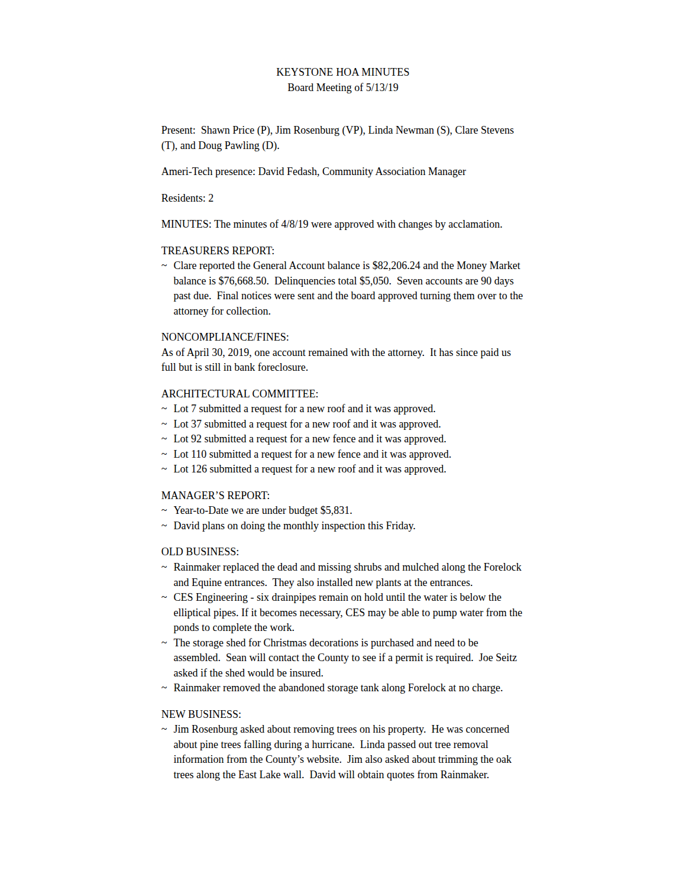KEYSTONE HOA MINUTES Board Meeting of 5/13/19
Present: Shawn Price (P), Jim Rosenburg (VP), Linda Newman (S), Clare Stevens (T), and Doug Pawling (D).
Ameri-Tech presence: David Fedash, Community Association Manager
Residents: 2
MINUTES: The minutes of 4/8/19 were approved with changes by acclamation.
TREASURERS REPORT:
Clare reported the General Account balance is $82,206.24 and the Money Market balance is $76,668.50. Delinquencies total $5,050. Seven accounts are 90 days past due. Final notices were sent and the board approved turning them over to the attorney for collection.
NONCOMPLIANCE/FINES:
As of April 30, 2019, one account remained with the attorney. It has since paid us full but is still in bank foreclosure.
ARCHITECTURAL COMMITTEE:
Lot 7 submitted a request for a new roof and it was approved.
Lot 37 submitted a request for a new roof and it was approved.
Lot 92 submitted a request for a new fence and it was approved.
Lot 110 submitted a request for a new fence and it was approved.
Lot 126 submitted a request for a new roof and it was approved.
MANAGER’S REPORT:
Year-to-Date we are under budget $5,831.
David plans on doing the monthly inspection this Friday.
OLD BUSINESS:
Rainmaker replaced the dead and missing shrubs and mulched along the Forelock and Equine entrances. They also installed new plants at the entrances.
CES Engineering - six drainpipes remain on hold until the water is below the elliptical pipes. If it becomes necessary, CES may be able to pump water from the ponds to complete the work.
The storage shed for Christmas decorations is purchased and need to be assembled. Sean will contact the County to see if a permit is required. Joe Seitz asked if the shed would be insured.
Rainmaker removed the abandoned storage tank along Forelock at no charge.
NEW BUSINESS:
Jim Rosenburg asked about removing trees on his property. He was concerned about pine trees falling during a hurricane. Linda passed out tree removal information from the County’s website. Jim also asked about trimming the oak trees along the East Lake wall. David will obtain quotes from Rainmaker.